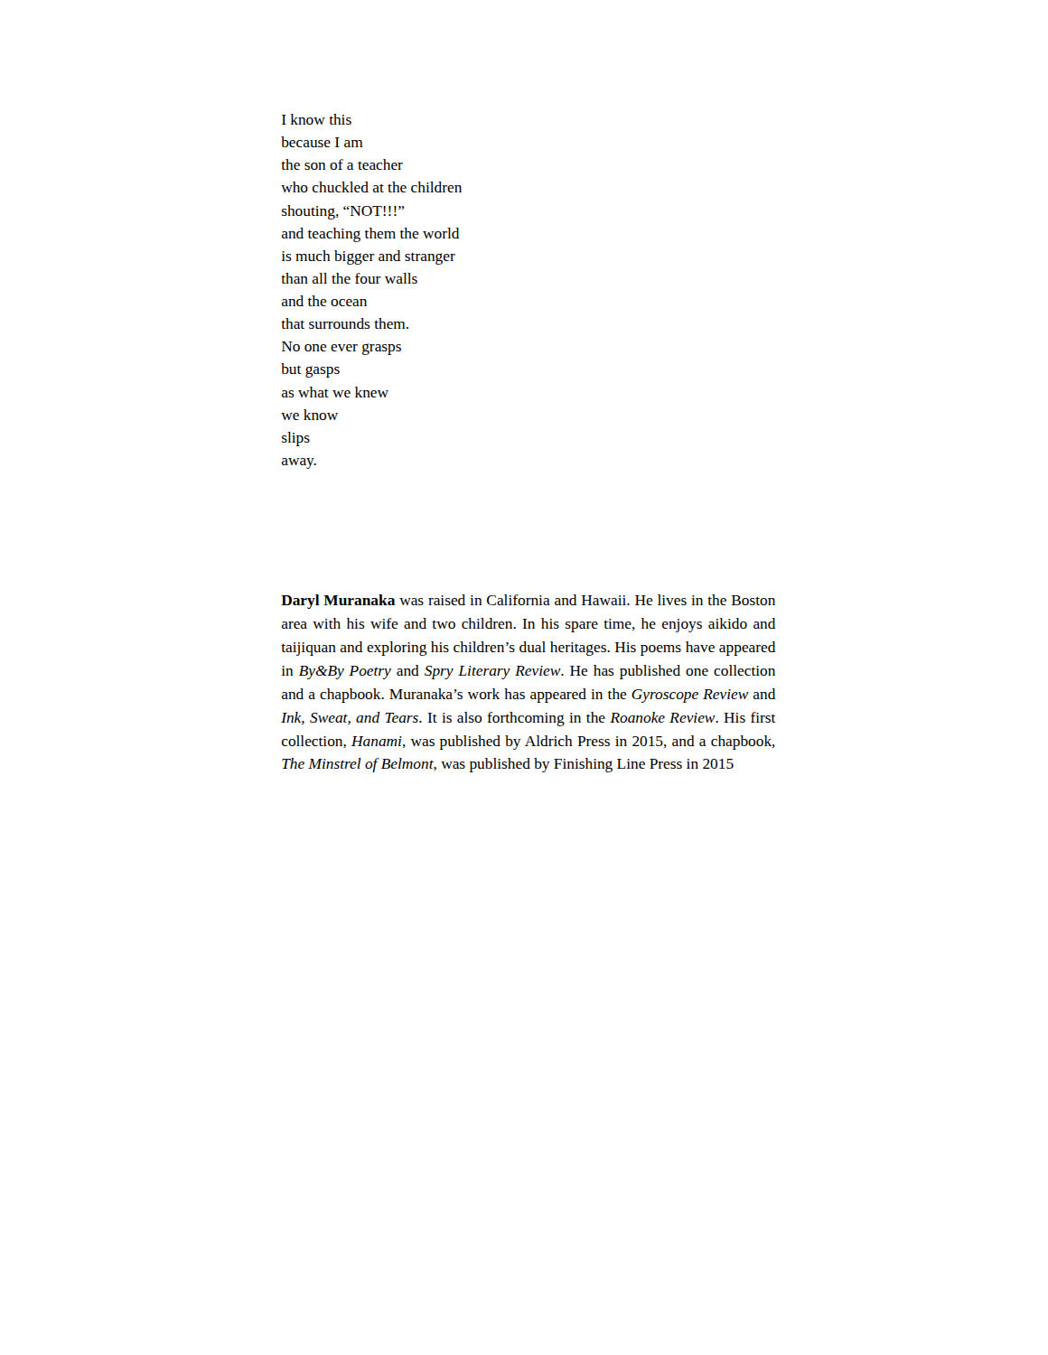I know this because I am the son of a teacher who chuckled at the children shouting, “NOT!!!” and teaching them the world is much bigger and stranger than all the four walls and the ocean that surrounds them. No one ever grasps but gasps as what we knew we know slips away.
Daryl Muranaka was raised in California and Hawaii. He lives in the Boston area with his wife and two children. In his spare time, he enjoys aikido and taijiquan and exploring his children’s dual heritages. His poems have appeared in By&By Poetry and Spry Literary Review. He has published one collection and a chapbook. Muranaka’s work has appeared in the Gyroscope Review and Ink, Sweat, and Tears. It is also forthcoming in the Roanoke Review. His first collection, Hanami, was published by Aldrich Press in 2015, and a chapbook, The Minstrel of Belmont, was published by Finishing Line Press in 2015